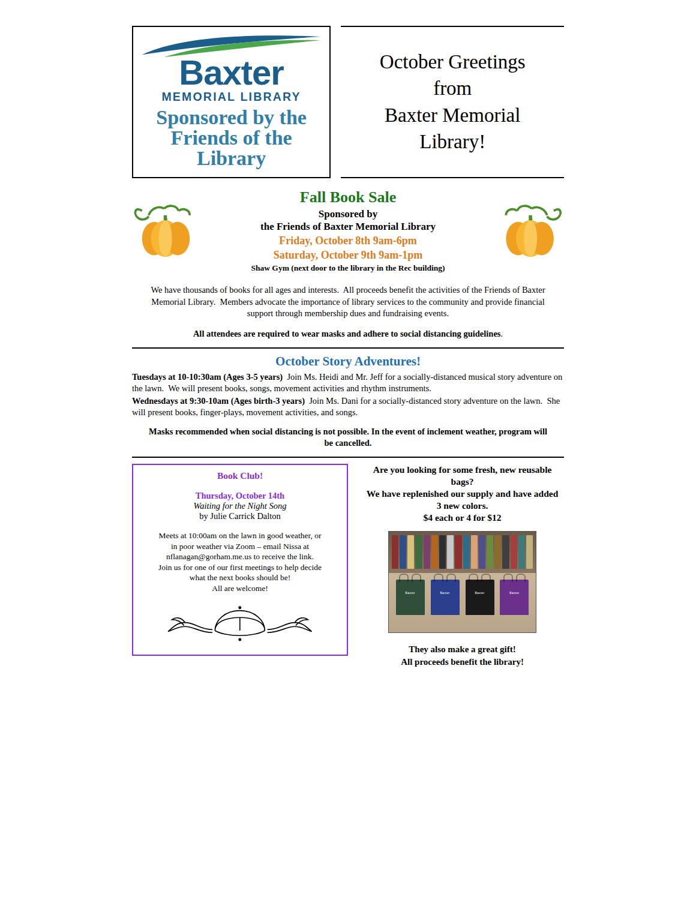Baxter
MEMORIAL LIBRARY
Sponsored by the
Friends of the Library
October Greetings
from
Baxter Memorial
Library!
Fall Book Sale
Sponsored by
the Friends of Baxter Memorial Library
Friday, October 8th 9am-6pm
Saturday, October 9th 9am-1pm
Shaw Gym (next door to the library in the Rec building)
We have thousands of books for all ages and interests. All proceeds benefit the activities of the Friends of Baxter Memorial Library. Members advocate the importance of library services to the community and provide financial support through membership dues and fundraising events.
All attendees are required to wear masks and adhere to social distancing guidelines.
October Story Adventures!
Tuesdays at 10-10:30am (Ages 3-5 years) Join Ms. Heidi and Mr. Jeff for a socially-distanced musical story adventure on the lawn. We will present books, songs, movement activities and rhythm instruments.
Wednesdays at 9:30-10am (Ages birth-3 years) Join Ms. Dani for a socially-distanced story adventure on the lawn. She will present books, finger-plays, movement activities, and songs.
Masks recommended when social distancing is not possible. In the event of inclement weather, program will be cancelled.
Book Club!
Thursday, October 14th
Waiting for the Night Song
by Julie Carrick Dalton
Meets at 10:00am on the lawn in good weather, or
in poor weather via Zoom – email Nissa at
nflanagan@gorham.me.us to receive the link.
Join us for one of our first meetings to help decide
what the next books should be!
All are welcome!
Are you looking for some fresh, new reusable
bags?
We have replenished our supply and have added
3 new colors.
$4 each or 4 for $12
Baxter
Baxter
Baxter
Baxter
They also make a great gift!
All proceeds benefit the library!